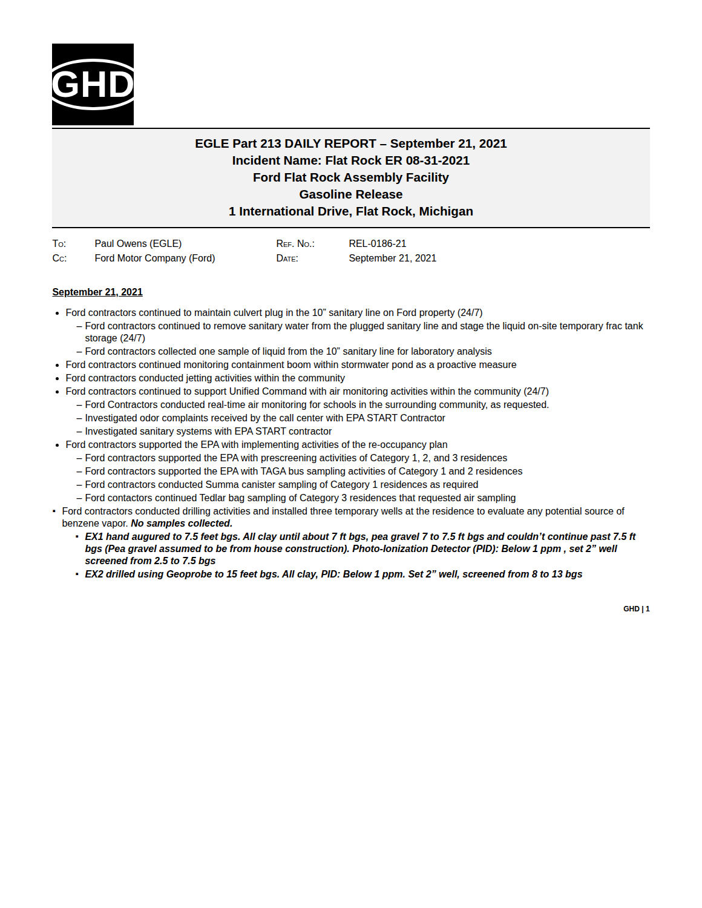GHD
EGLE Part 213 DAILY REPORT – September 21, 2021
Incident Name: Flat Rock ER 08-31-2021
Ford Flat Rock Assembly Facility
Gasoline Release
1 International Drive, Flat Rock, Michigan
| To: | Paul Owens (EGLE) | Ref. No.: | REL-0186-21 |
| cc: | Ford Motor Company (Ford) | Date: | September 21, 2021 |
September 21, 2021
Ford contractors continued to maintain culvert plug in the 10” sanitary line on Ford property (24/7)
Ford contractors continued to remove sanitary water from the plugged sanitary line and stage the liquid on-site temporary frac tank storage (24/7)
Ford contractors collected one sample of liquid from the 10” sanitary line for laboratory analysis
Ford contractors continued monitoring containment boom within stormwater pond as a proactive measure
Ford contractors conducted jetting activities within the community
Ford contractors continued to support Unified Command with air monitoring activities within the community (24/7)
Ford Contractors conducted real-time air monitoring for schools in the surrounding community, as requested.
Investigated odor complaints received by the call center with EPA START Contractor
Investigated sanitary systems with EPA START contractor
Ford contractors supported the EPA with implementing activities of the re-occupancy plan
Ford contractors supported the EPA with prescreening activities of Category 1, 2, and 3 residences
Ford contractors supported the EPA with TAGA bus sampling activities of Category 1 and 2 residences
Ford contractors conducted Summa canister sampling of Category 1 residences as required
Ford contactors continued Tedlar bag sampling of Category 3 residences that requested air sampling
Ford contractors conducted drilling activities and installed three temporary wells at the residence to evaluate any potential source of benzene vapor. No samples collected.
EX1 hand augured to 7.5 feet bgs. All clay until about 7 ft bgs, pea gravel 7 to 7.5 ft bgs and couldn’t continue past 7.5 ft bgs (Pea gravel assumed to be from house construction). Photo-Ionization Detector (PID): Below 1 ppm , set 2” well screened from 2.5 to 7.5 bgs
EX2 drilled using Geoprobe to 15 feet bgs. All clay, PID: Below 1 ppm. Set 2” well, screened from 8 to 13 bgs
GHD | 1